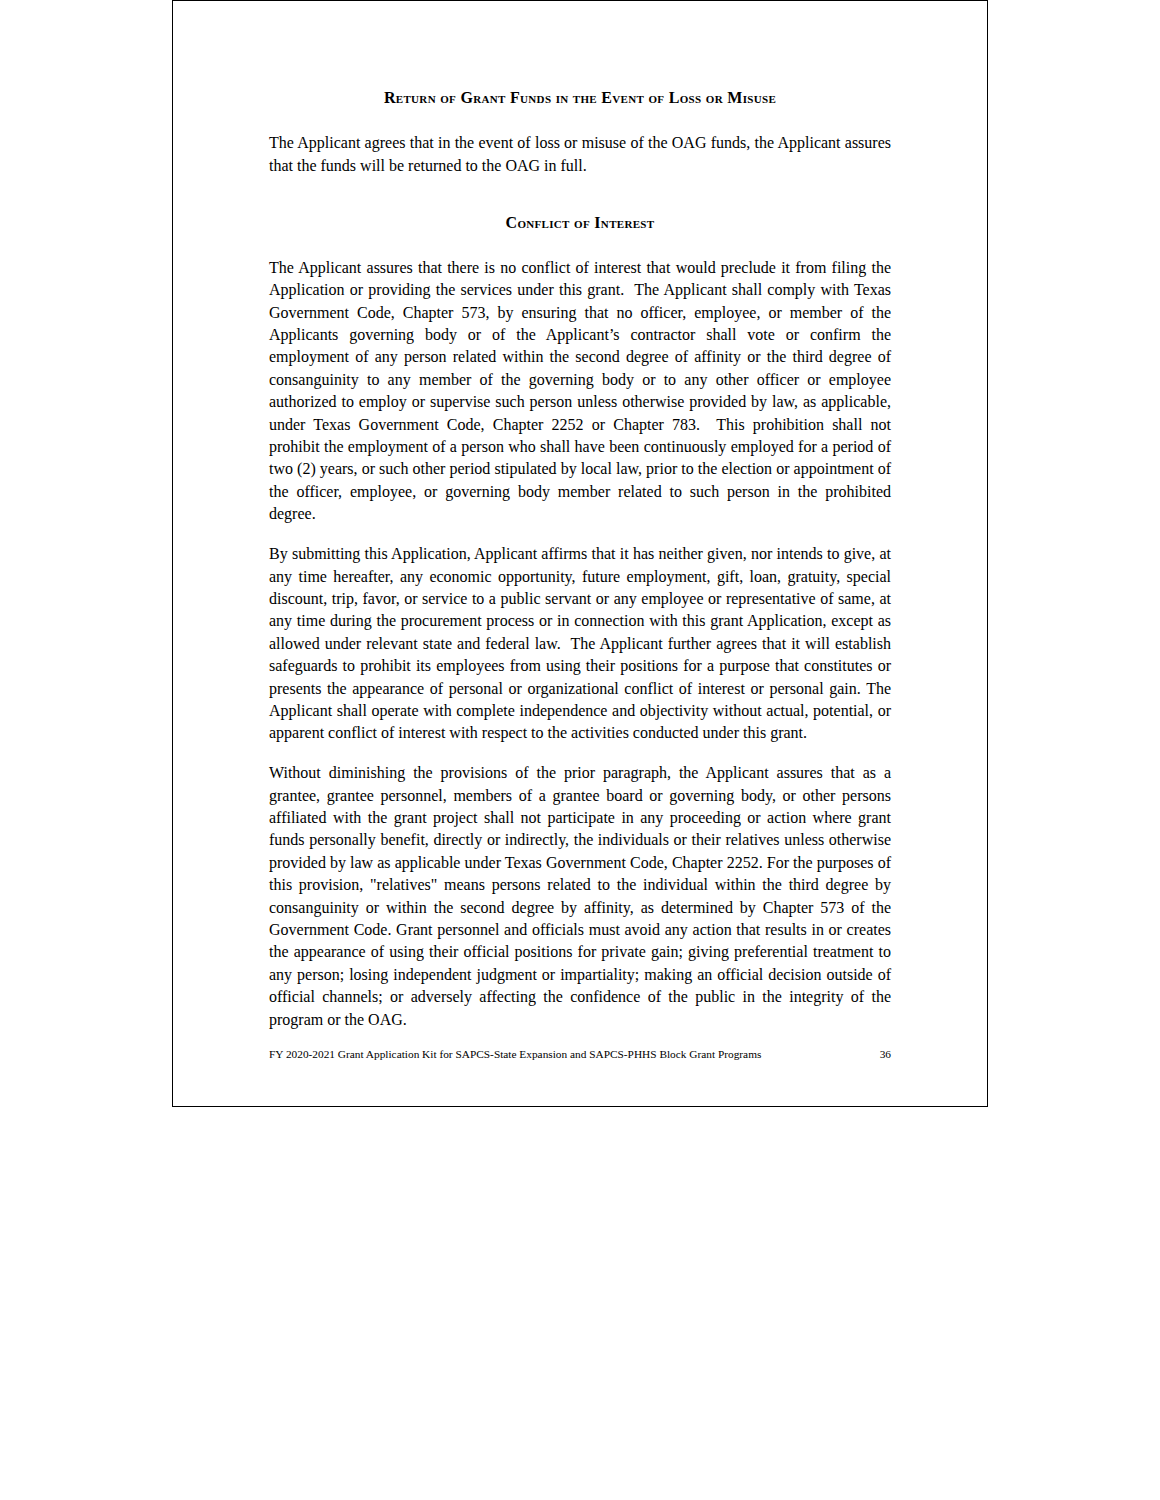Return of Grant Funds in the Event of Loss or Misuse
The Applicant agrees that in the event of loss or misuse of the OAG funds, the Applicant assures that the funds will be returned to the OAG in full.
Conflict of Interest
The Applicant assures that there is no conflict of interest that would preclude it from filing the Application or providing the services under this grant. The Applicant shall comply with Texas Government Code, Chapter 573, by ensuring that no officer, employee, or member of the Applicants governing body or of the Applicant’s contractor shall vote or confirm the employment of any person related within the second degree of affinity or the third degree of consanguinity to any member of the governing body or to any other officer or employee authorized to employ or supervise such person unless otherwise provided by law, as applicable, under Texas Government Code, Chapter 2252 or Chapter 783. This prohibition shall not prohibit the employment of a person who shall have been continuously employed for a period of two (2) years, or such other period stipulated by local law, prior to the election or appointment of the officer, employee, or governing body member related to such person in the prohibited degree.
By submitting this Application, Applicant affirms that it has neither given, nor intends to give, at any time hereafter, any economic opportunity, future employment, gift, loan, gratuity, special discount, trip, favor, or service to a public servant or any employee or representative of same, at any time during the procurement process or in connection with this grant Application, except as allowed under relevant state and federal law. The Applicant further agrees that it will establish safeguards to prohibit its employees from using their positions for a purpose that constitutes or presents the appearance of personal or organizational conflict of interest or personal gain. The Applicant shall operate with complete independence and objectivity without actual, potential, or apparent conflict of interest with respect to the activities conducted under this grant.
Without diminishing the provisions of the prior paragraph, the Applicant assures that as a grantee, grantee personnel, members of a grantee board or governing body, or other persons affiliated with the grant project shall not participate in any proceeding or action where grant funds personally benefit, directly or indirectly, the individuals or their relatives unless otherwise provided by law as applicable under Texas Government Code, Chapter 2252. For the purposes of this provision, "relatives" means persons related to the individual within the third degree by consanguinity or within the second degree by affinity, as determined by Chapter 573 of the Government Code. Grant personnel and officials must avoid any action that results in or creates the appearance of using their official positions for private gain; giving preferential treatment to any person; losing independent judgment or impartiality; making an official decision outside of official channels; or adversely affecting the confidence of the public in the integrity of the program or the OAG.
FY 2020-2021 Grant Application Kit for SAPCS-State Expansion and SAPCS-PHHS Block Grant Programs 36